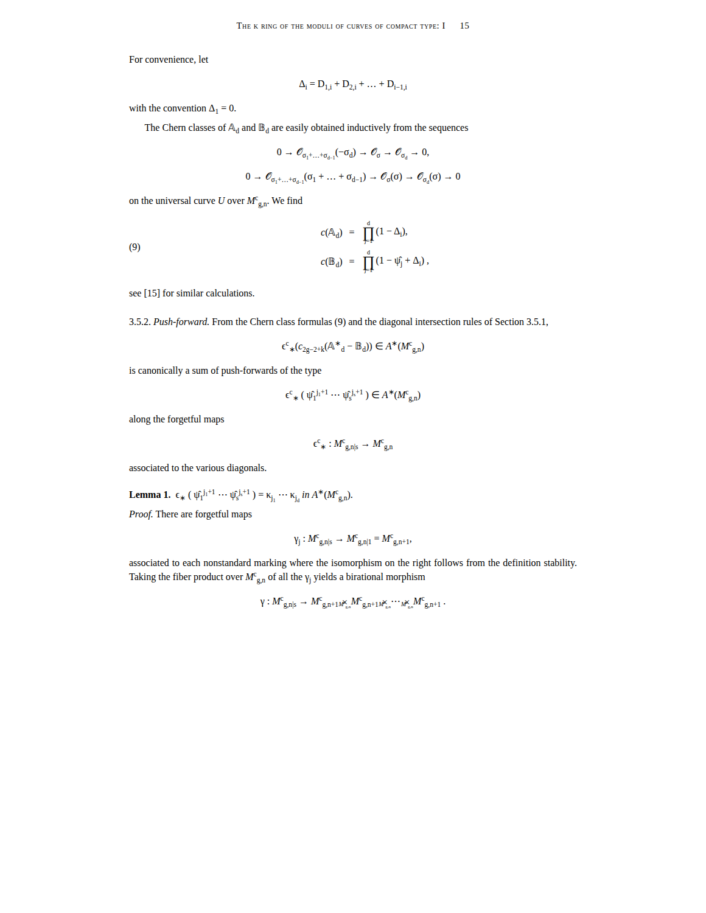The κ ring of the moduli of curves of compact type: I15
For convenience, let
Δi = D1,i + D2,i + … + Di−1,i
with the convention Δ1 = 0.
The Chern classes of 𝔸d and 𝔹d are easily obtained inductively from the sequences
0 → 𝒪σ1+…+σd−1(−σd) → 𝒪σ → 𝒪σd → 0,
0 → 𝒪σ1+…+σd−1(σ1 + … + σd−1) → 𝒪σ(σ) → 𝒪σd(σ) → 0
on the universal curve U over Mcg,n. We find
(9)
| c (𝔸 d ) | = | d ∏ j=1 (1 − Δ i ), |
| c (𝔹 d ) | = | d ∏ j=1 (1 − ψ̂ j + Δ i ) , |
see [15] for similar calculations.
3.5.2. Push-forward. From the Chern class formulas (9) and the diagonal intersection rules of Section 3.5.1,
ϵc∗(c2g−2+k(𝔸∗d − 𝔹d)) ∈ A∗(Mcg,n)
is canonically a sum of push-forwards of the type
ϵc∗ ( ψ̂1j1+1 ⋯ ψ̂sjs+1 ) ∈ A∗(Mcg,n)
along the forgetful maps
ϵc∗ : Mcg,n|s → Mcg,n
associated to the various diagonals.
Lemma 1. ϵ∗ ( ψ̂1j1+1 ⋯ ψ̂sjs+1 ) = κj1 ⋯ κjd in A∗(Mcg,n).
Proof. There are forgetful maps
γj : Mcg,n|s → Mcg,n|1 = Mcg,n+1,
associated to each nonstandard marking where the isomorphism on the right follows from the definition stability. Taking the fiber product over Mcg,n of all the γj yields a birational morphism
γ : Mcg,n|s → Mcg,n+1 ×Mcg,n Mcg,n+1 ×Mcg,n ⋯ ×Mcg,n Mcg,n+1 .